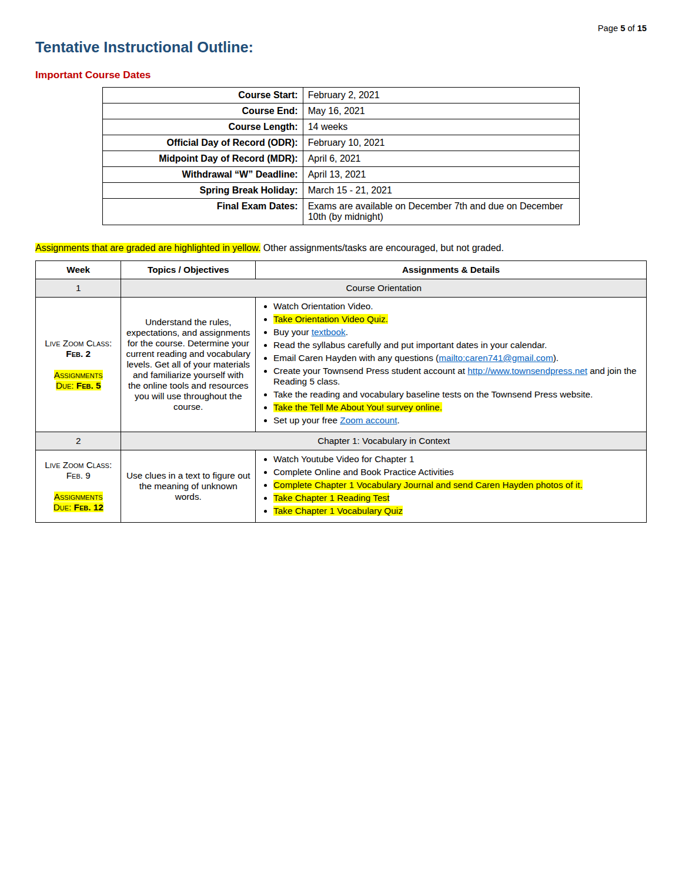Page 5 of 15
Tentative Instructional Outline:
Important Course Dates
| Course Start: | February 2, 2021 |
| Course End: | May 16, 2021 |
| Course Length: | 14 weeks |
| Official Day of Record (ODR): | February 10, 2021 |
| Midpoint Day of Record (MDR): | April 6, 2021 |
| Withdrawal “W” Deadline: | April 13, 2021 |
| Spring Break Holiday: | March 15 - 21, 2021 |
| Final Exam Dates: | Exams are available on December 7th and due on December 10th (by midnight) |
Assignments that are graded are highlighted in yellow. Other assignments/tasks are encouraged, but not graded.
| Week | Topics / Objectives | Assignments & Details |
| --- | --- | --- |
| 1 | Course Orientation |
| Live Zoom Class: F eb. 2 Assignments Due: F eb. 5 | Understand the rules, expectations, and assignments for the course. Determine your current reading and vocabulary levels. Get all of your materials and familiarize yourself with the online tools and resources you will use throughout the course. | Watch Orientation Video. Take Orientation Video Quiz. Buy your textbook . Read the syllabus carefully and put important dates in your calendar. Email Caren Hayden with any questions ( mailto:caren741@gmail.com ). Create your Townsend Press student account at http://www.townsendpress.net and join the Reading 5 class. Take the reading and vocabulary baseline tests on the Townsend Press website. Take the Tell Me About You! survey online. Set up your free Zoom account . |
| 2 | Chapter 1: Vocabulary in Context |
| Live Zoom Class: F eb. 9 Assignments Due: F eb. 12 | Use clues in a text to figure out the meaning of unknown words. | Watch Youtube Video for Chapter 1 Complete Online and Book Practice Activities Complete Chapter 1 Vocabulary Journal and send Caren Hayden photos of it. Take Chapter 1 Reading Test Take Chapter 1 Vocabulary Quiz |